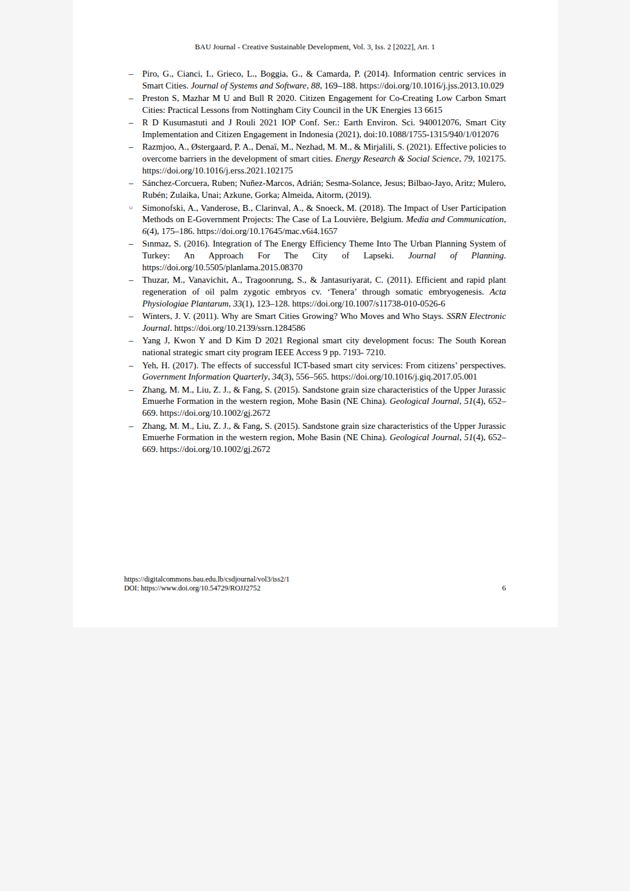BAU Journal - Creative Sustainable Development, Vol. 3, Iss. 2 [2022], Art. 1
Piro, G., Cianci, I., Grieco, L., Boggia, G., & Camarda, P. (2014). Information centric services in Smart Cities. Journal of Systems and Software, 88, 169–188. https://doi.org/10.1016/j.jss.2013.10.029
Preston S, Mazhar M U and Bull R 2020. Citizen Engagement for Co-Creating Low Carbon Smart Cities: Practical Lessons from Nottingham City Council in the UK Energies 13 6615
R D Kusumastuti and J Rouli 2021 IOP Conf. Ser.: Earth Environ. Sci. 940012076, Smart City Implementation and Citizen Engagement in Indonesia (2021), doi:10.1088/1755-1315/940/1/012076
Razmjoo, A., Østergaard, P. A., Denaï, M., Nezhad, M. M., & Mirjalili, S. (2021). Effective policies to overcome barriers in the development of smart cities. Energy Research & Social Science, 79, 102175. https://doi.org/10.1016/j.erss.2021.102175
Sánchez-Corcuera, Ruben; Nuñez-Marcos, Adrián; Sesma-Solance, Jesus; Bilbao-Jayo, Aritz; Mulero, Rubén; Zulaika, Unai; Azkune, Gorka; Almeida, Aitorm, (2019).
Simonofski, A., Vanderose, B., Clarinval, A., & Snoeck, M. (2018). The Impact of User Participation Methods on E-Government Projects: The Case of La Louvière, Belgium. Media and Communication, 6(4), 175–186. https://doi.org/10.17645/mac.v6i4.1657
Sınmaz, S. (2016). Integration of The Energy Efficiency Theme Into The Urban Planning System of Turkey: An Approach For The City of Lapseki. Journal of Planning. https://doi.org/10.5505/planlama.2015.08370
Thuzar, M., Vanavichit, A., Tragoonrung, S., & Jantasuriyarat, C. (2011). Efficient and rapid plant regeneration of oil palm zygotic embryos cv. ‘Tenera’ through somatic embryogenesis. Acta Physiologiae Plantarum, 33(1), 123–128. https://doi.org/10.1007/s11738-010-0526-6
Winters, J. V. (2011). Why are Smart Cities Growing? Who Moves and Who Stays. SSRN Electronic Journal. https://doi.org/10.2139/ssrn.1284586
Yang J, Kwon Y and D Kim D 2021 Regional smart city development focus: The South Korean national strategic smart city program IEEE Access 9 pp. 7193- 7210.
Yeh, H. (2017). The effects of successful ICT-based smart city services: From citizens’ perspectives. Government Information Quarterly, 34(3), 556–565. https://doi.org/10.1016/j.giq.2017.05.001
Zhang, M. M., Liu, Z. J., & Fang, S. (2015). Sandstone grain size characteristics of the Upper Jurassic Emuerhe Formation in the western region, Mohe Basin (NE China). Geological Journal, 51(4), 652–669. https://doi.org/10.1002/gj.2672
Zhang, M. M., Liu, Z. J., & Fang, S. (2015). Sandstone grain size characteristics of the Upper Jurassic Emuerhe Formation in the western region, Mohe Basin (NE China). Geological Journal, 51(4), 652–669. https://doi.org/10.1002/gj.2672
https://digitalcommons.bau.edu.lb/csdjournal/vol3/iss2/1
DOI: https://www.doi.org/10.54729/ROJJ2752
6